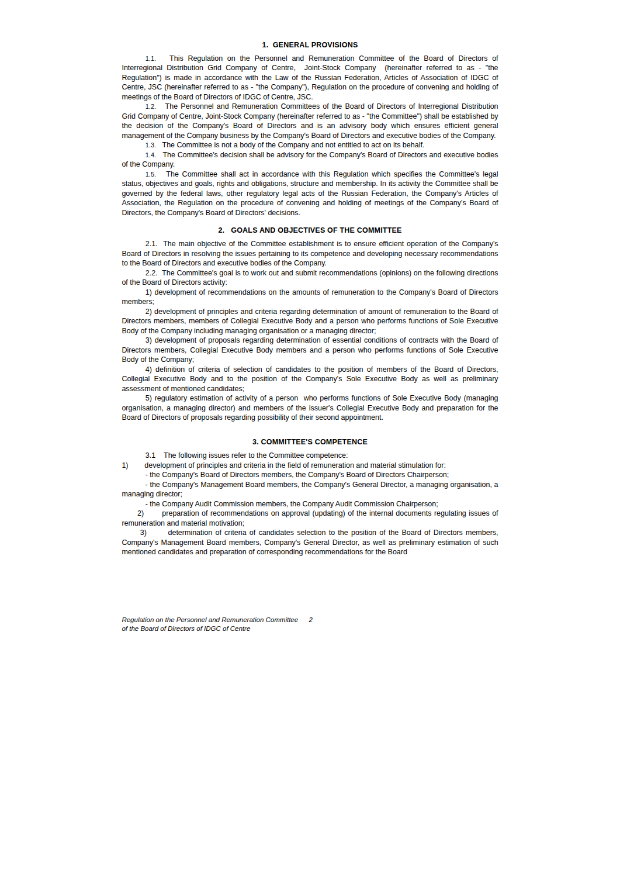1. GENERAL PROVISIONS
1.1. This Regulation on the Personnel and Remuneration Committee of the Board of Directors of Interregional Distribution Grid Company of Centre, Joint-Stock Company (hereinafter referred to as - "the Regulation") is made in accordance with the Law of the Russian Federation, Articles of Association of IDGC of Centre, JSC (hereinafter referred to as - "the Company"), Regulation on the procedure of convening and holding of meetings of the Board of Directors of IDGC of Centre, JSC.
1.2. The Personnel and Remuneration Committees of the Board of Directors of Interregional Distribution Grid Company of Centre, Joint-Stock Company (hereinafter referred to as - "the Committee") shall be established by the decision of the Company's Board of Directors and is an advisory body which ensures efficient general management of the Company business by the Company's Board of Directors and executive bodies of the Company.
1.3. The Committee is not a body of the Company and not entitled to act on its behalf.
1.4. The Committee's decision shall be advisory for the Company's Board of Directors and executive bodies of the Company.
1.5. The Committee shall act in accordance with this Regulation which specifies the Committee's legal status, objectives and goals, rights and obligations, structure and membership. In its activity the Committee shall be governed by the federal laws, other regulatory legal acts of the Russian Federation, the Company's Articles of Association, the Regulation on the procedure of convening and holding of meetings of the Company's Board of Directors, the Company's Board of Directors' decisions.
2. GOALS AND OBJECTIVES OF THE COMMITTEE
2.1. The main objective of the Committee establishment is to ensure efficient operation of the Company's Board of Directors in resolving the issues pertaining to its competence and developing necessary recommendations to the Board of Directors and executive bodies of the Company.
2.2. The Committee's goal is to work out and submit recommendations (opinions) on the following directions of the Board of Directors activity:
1) development of recommendations on the amounts of remuneration to the Company's Board of Directors members;
2) development of principles and criteria regarding determination of amount of remuneration to the Board of Directors members, members of Collegial Executive Body and a person who performs functions of Sole Executive Body of the Company including managing organisation or a managing director;
3) development of proposals regarding determination of essential conditions of contracts with the Board of Directors members, Collegial Executive Body members and a person who performs functions of Sole Executive Body of the Company;
4) definition of criteria of selection of candidates to the position of members of the Board of Directors, Collegial Executive Body and to the position of the Company's Sole Executive Body as well as preliminary assessment of mentioned candidates;
5) regulatory estimation of activity of a person who performs functions of Sole Executive Body (managing organisation, a managing director) and members of the issuer's Collegial Executive Body and preparation for the Board of Directors of proposals regarding possibility of their second appointment.
3. COMMITTEE'S COMPETENCE
3.1 The following issues refer to the Committee competence:
1) development of principles and criteria in the field of remuneration and material stimulation for:
- the Company's Board of Directors members, the Company's Board of Directors Chairperson;
- the Company's Management Board members, the Company's General Director, a managing organisation, a managing director;
- the Company Audit Commission members, the Company Audit Commission Chairperson;
2) preparation of recommendations on approval (updating) of the internal documents regulating issues of remuneration and material motivation;
3) determination of criteria of candidates selection to the position of the Board of Directors members, Company's Management Board members, Company's General Director, as well as preliminary estimation of such mentioned candidates and preparation of corresponding recommendations for the Board
Regulation on the Personnel and Remuneration Committee2
of the Board of Directors of IDGC of Centre